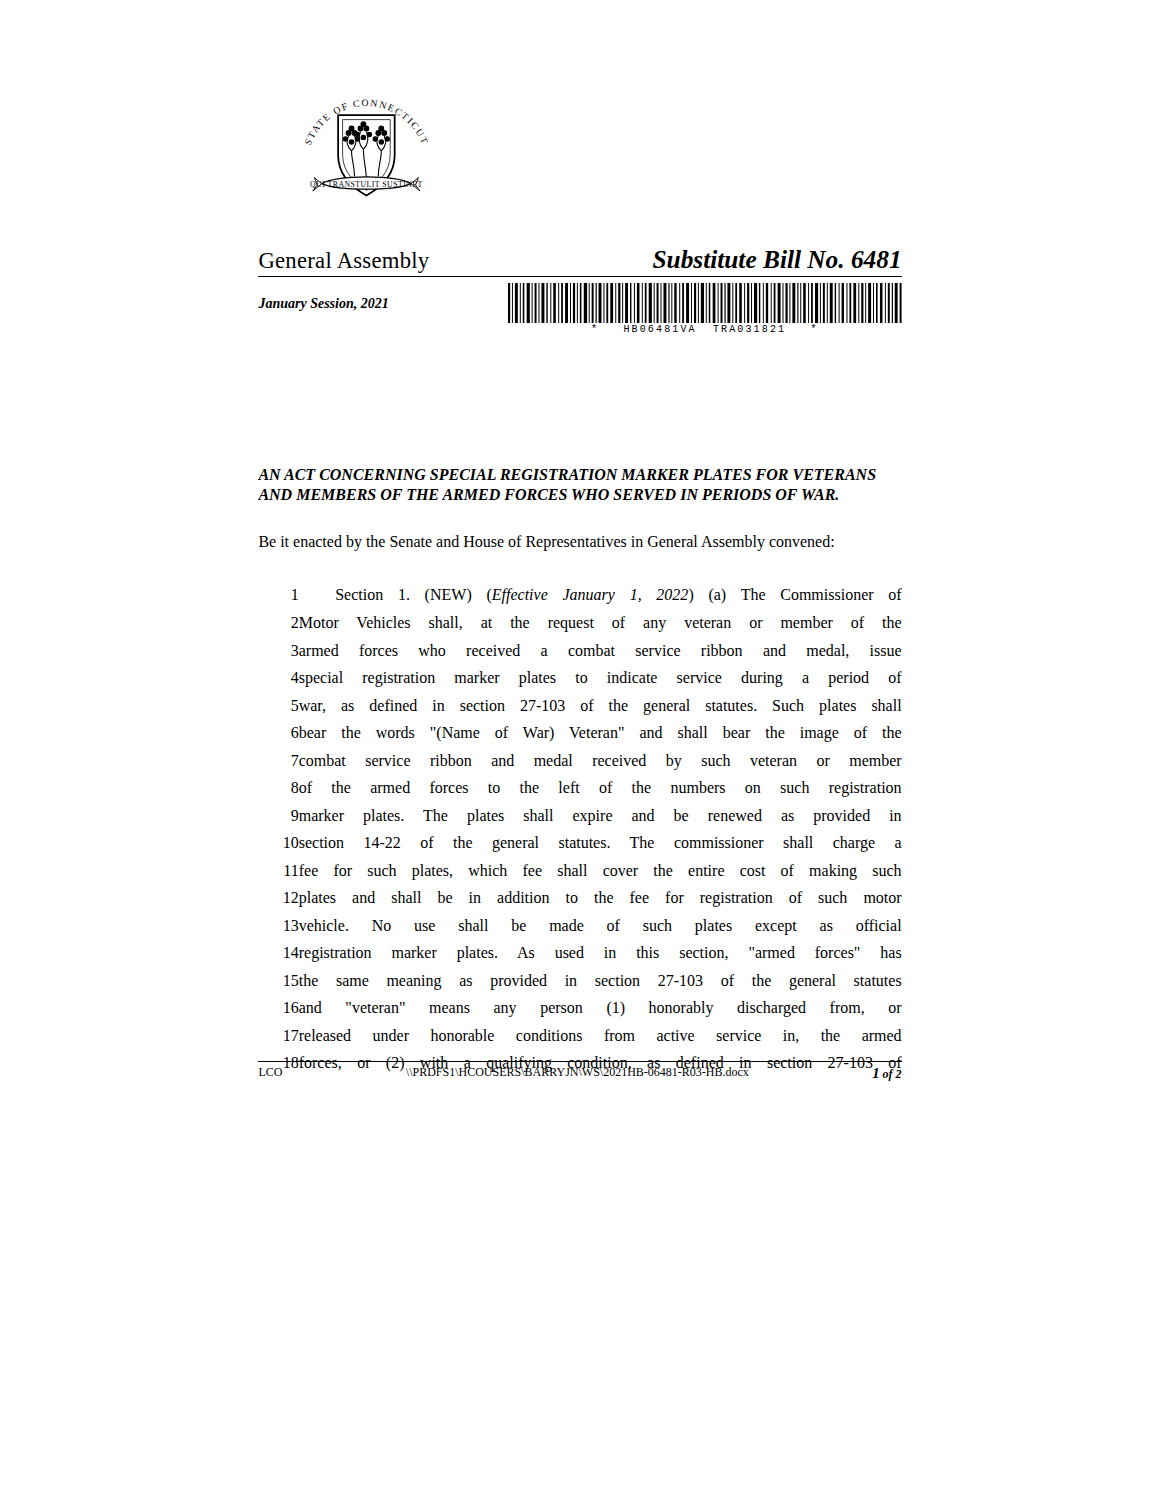STATE OF CONNECTICUT QUI TRANSTULIT SUSTINET
General Assembly
Substitute Bill No. 6481
January Session, 2021
* HB06481VA TRA031821 *
AN ACT CONCERNING SPECIAL REGISTRATION MARKER PLATES FOR VETERANS AND MEMBERS OF THE ARMED FORCES WHO SERVED IN PERIODS OF WAR.
Be it enacted by the Senate and House of Representatives in General Assembly convened:
| 1 | Section 1. (NEW) ( Effective January 1, 2022 ) (a) The Commissioner of |
| 2 | Motor Vehicles shall, at the request of any veteran or member of the |
| 3 | armed forces who received a combat service ribbon and medal, issue |
| 4 | special registration marker plates to indicate service during a period of |
| 5 | war, as defined in section 27-103 of the general statutes. Such plates shall |
| 6 | bear the words "(Name of War) Veteran" and shall bear the image of the |
| 7 | combat service ribbon and medal received by such veteran or member |
| 8 | of the armed forces to the left of the numbers on such registration |
| 9 | marker plates. The plates shall expire and be renewed as provided in |
| 10 | section 14-22 of the general statutes. The commissioner shall charge a |
| 11 | fee for such plates, which fee shall cover the entire cost of making such |
| 12 | plates and shall be in addition to the fee for registration of such motor |
| 13 | vehicle. No use shall be made of such plates except as official |
| 14 | registration marker plates. As used in this section, "armed forces" has |
| 15 | the same meaning as provided in section 27-103 of the general statutes |
| 16 | and "veteran" means any person (1) honorably discharged from, or |
| 17 | released under honorable conditions from active service in, the armed |
| 18 | forces, or (2) with a qualifying condition, as defined in section 27-103 of |
LCO
\\PRDFS1\HCOUSERS\BARRYJN\WS\2021HB-06481-R03-HB.docx
1 of 2